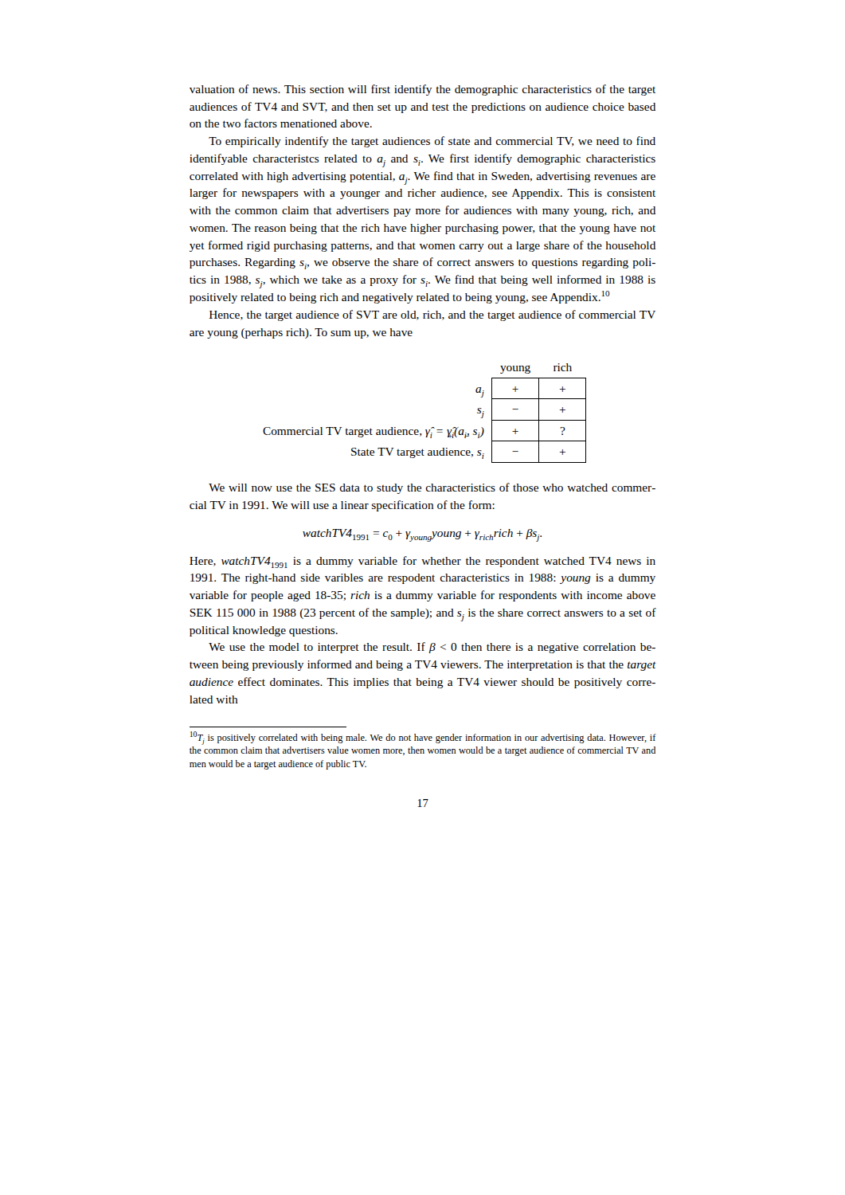valuation of news. This section will first identify the demographic characteristics of the target audiences of TV4 and SVT, and then set up and test the predictions on audience choice based on the two factors menationed above.
To empirically indentify the target audiences of state and commercial TV, we need to find identifyable characteristcs related to aj and si. We first identify demographic characteristics correlated with high advertising potential, aj. We find that in Sweden, advertising revenues are larger for newspapers with a younger and richer audience, see Appendix. This is consistent with the common claim that advertisers pay more for audiences with many young, rich, and women. The reason being that the rich have higher purchasing power, that the young have not yet formed rigid purchasing patterns, and that women carry out a large share of the household purchases. Regarding si, we observe the share of correct answers to questions regarding politics in 1988, sj, which we take as a proxy for si. We find that being well informed in 1988 is positively related to being rich and negatively related to being young, see Appendix.10
Hence, the target audience of SVT are old, rich, and the target audience of commercial TV are young (perhaps rich). To sum up, we have
| | young | rich |
| a j | + | + |
| s j | − | + |
| Commercial TV target audience, γ̂ i = γ̂ i (a i , s i ) + − | + | ? |
| State TV target audience, s i | − | + |
We will now use the SES data to study the characteristics of those who watched commercial TV in 1991. We will use a linear specification of the form:
watchTV41991 = c0 + γyoungyoung + γrichrich + βsj.
Here, watchTV41991 is a dummy variable for whether the respondent watched TV4 news in 1991. The right-hand side varibles are respodent characteristics in 1988: young is a dummy variable for people aged 18-35; rich is a dummy variable for respondents with income above SEK 115 000 in 1988 (23 percent of the sample); and sj is the share correct answers to a set of political knowledge questions.
We use the model to interpret the result. If β < 0 then there is a negative correlation between being previously informed and being a TV4 viewers. The interpretation is that the target audience effect dominates. This implies that being a TV4 viewer should be positively correlated with
10Tj is positively correlated with being male. We do not have gender information in our advertising data. However, if the common claim that advertisers value women more, then women would be a target audience of commercial TV and men would be a target audience of public TV.
17